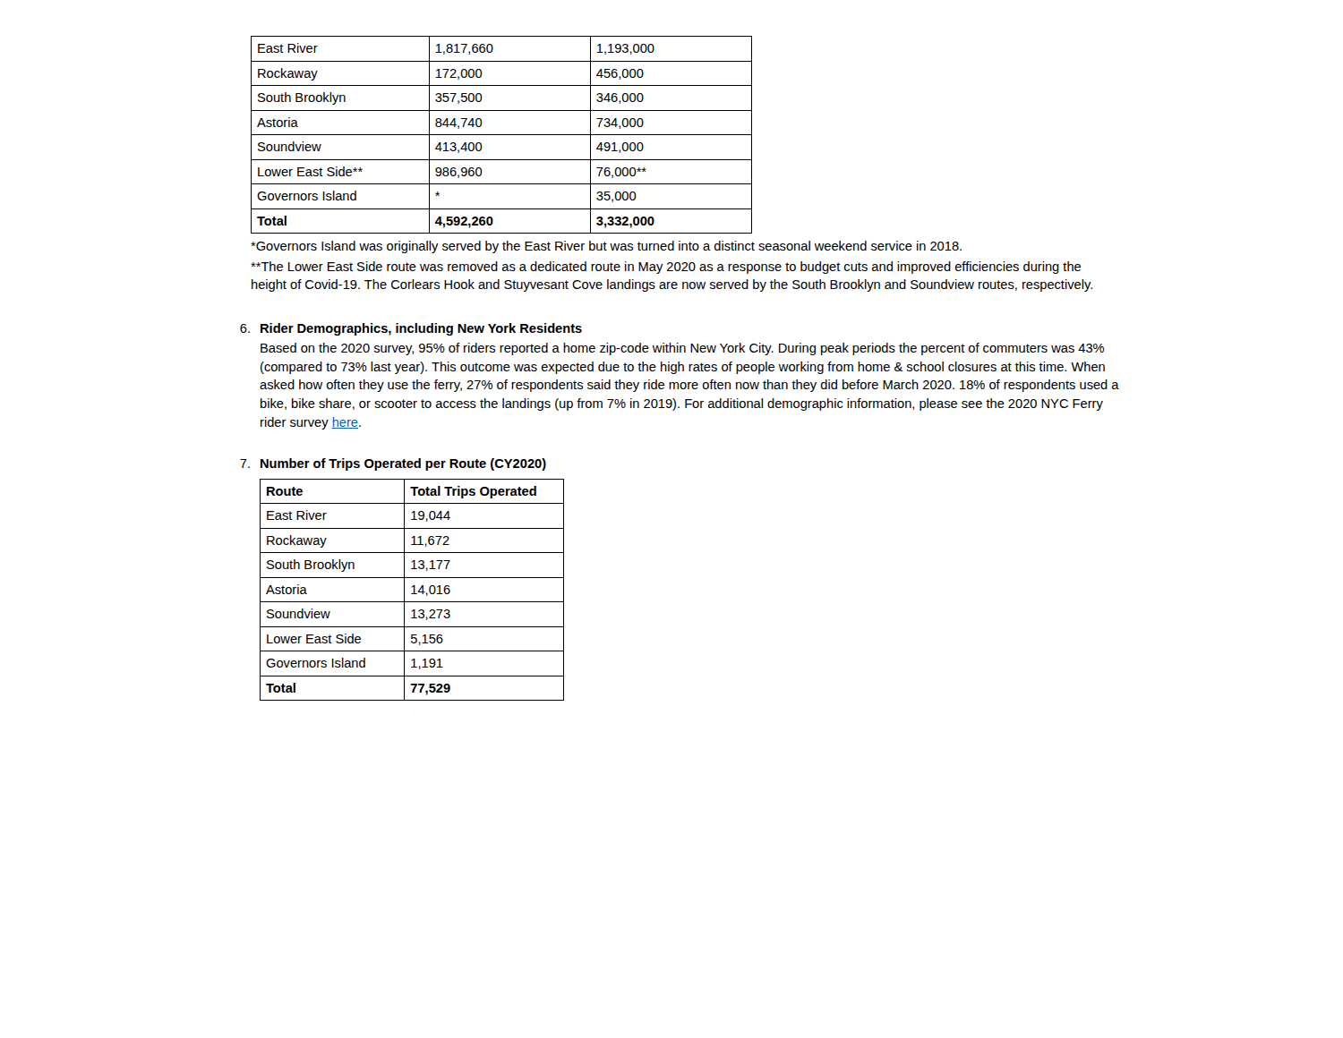| East River | 1,817,660 | 1,193,000 |
| Rockaway | 172,000 | 456,000 |
| South Brooklyn | 357,500 | 346,000 |
| Astoria | 844,740 | 734,000 |
| Soundview | 413,400 | 491,000 |
| Lower East Side** | 986,960 | 76,000** |
| Governors Island | * | 35,000 |
| Total | 4,592,260 | 3,332,000 |
*Governors Island was originally served by the East River but was turned into a distinct seasonal weekend service in 2018.
**The Lower East Side route was removed as a dedicated route in May 2020 as a response to budget cuts and improved efficiencies during the height of Covid-19. The Corlears Hook and Stuyvesant Cove landings are now served by the South Brooklyn and Soundview routes, respectively.
Rider Demographics, including New York Residents
Based on the 2020 survey, 95% of riders reported a home zip-code within New York City. During peak periods the percent of commuters was 43% (compared to 73% last year). This outcome was expected due to the high rates of people working from home & school closures at this time. When asked how often they use the ferry, 27% of respondents said they ride more often now than they did before March 2020. 18% of respondents used a bike, bike share, or scooter to access the landings (up from 7% in 2019). For additional demographic information, please see the 2020 NYC Ferry rider survey here.
Number of Trips Operated per Route (CY2020)
| Route | Total Trips Operated |
| --- | --- |
| East River | 19,044 |
| Rockaway | 11,672 |
| South Brooklyn | 13,177 |
| Astoria | 14,016 |
| Soundview | 13,273 |
| Lower East Side | 5,156 |
| Governors Island | 1,191 |
| Total | 77,529 |